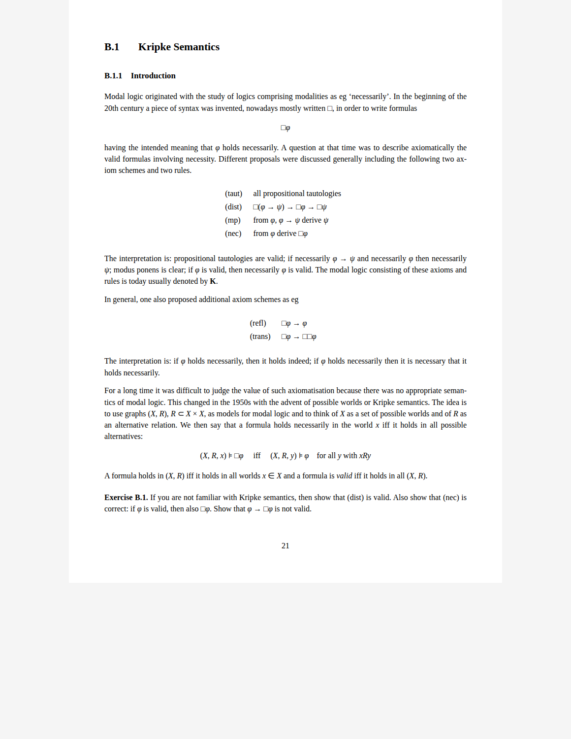B.1 Kripke Semantics
B.1.1 Introduction
Modal logic originated with the study of logics comprising modalities as eg ‘necessarily’. In the beginning of the 20th century a piece of syntax was invented, nowadays mostly written □, in order to write formulas
□φ
having the intended meaning that φ holds necessarily. A question at that time was to describe axiomatically the valid formulas involving necessity. Different proposals were discussed generally including the following two axiom schemes and two rules.
| (taut) | all propositional tautologies |
| (dist) | □ ( φ → ψ ) → □ φ → □ ψ |
| (mp) | from φ , φ → ψ derive ψ |
| (nec) | from φ derive □ φ |
The interpretation is: propositional tautologies are valid; if necessarily φ → ψ and necessarily φ then necessarily ψ; modus ponens is clear; if φ is valid, then necessarily φ is valid. The modal logic consisting of these axioms and rules is today usually denoted by K.
In general, one also proposed additional axiom schemes as eg
| (refl) | □ φ → φ |
| (trans) | □ φ → □ □ φ |
The interpretation is: if φ holds necessarily, then it holds indeed; if φ holds necessarily then it is necessary that it holds necessarily.
For a long time it was difficult to judge the value of such axiomatisation because there was no appropriate semantics of modal logic. This changed in the 1950s with the advent of possible worlds or Kripke semantics. The idea is to use graphs (X, R), R ⊂ X × X, as models for modal logic and to think of X as a set of possible worlds and of R as an alternative relation. We then say that a formula holds necessarily in the world x iff it holds in all possible alternatives:
(X, R, x) ⊧ □φ iff (X, R, y) ⊧ φ for all y with xRy
A formula holds in (X, R) iff it holds in all worlds x ∈ X and a formula is valid iff it holds in all (X, R).
Exercise B.1. If you are not familiar with Kripke semantics, then show that (dist) is valid. Also show that (nec) is correct: if φ is valid, then also □φ. Show that φ → □φ is not valid.
21